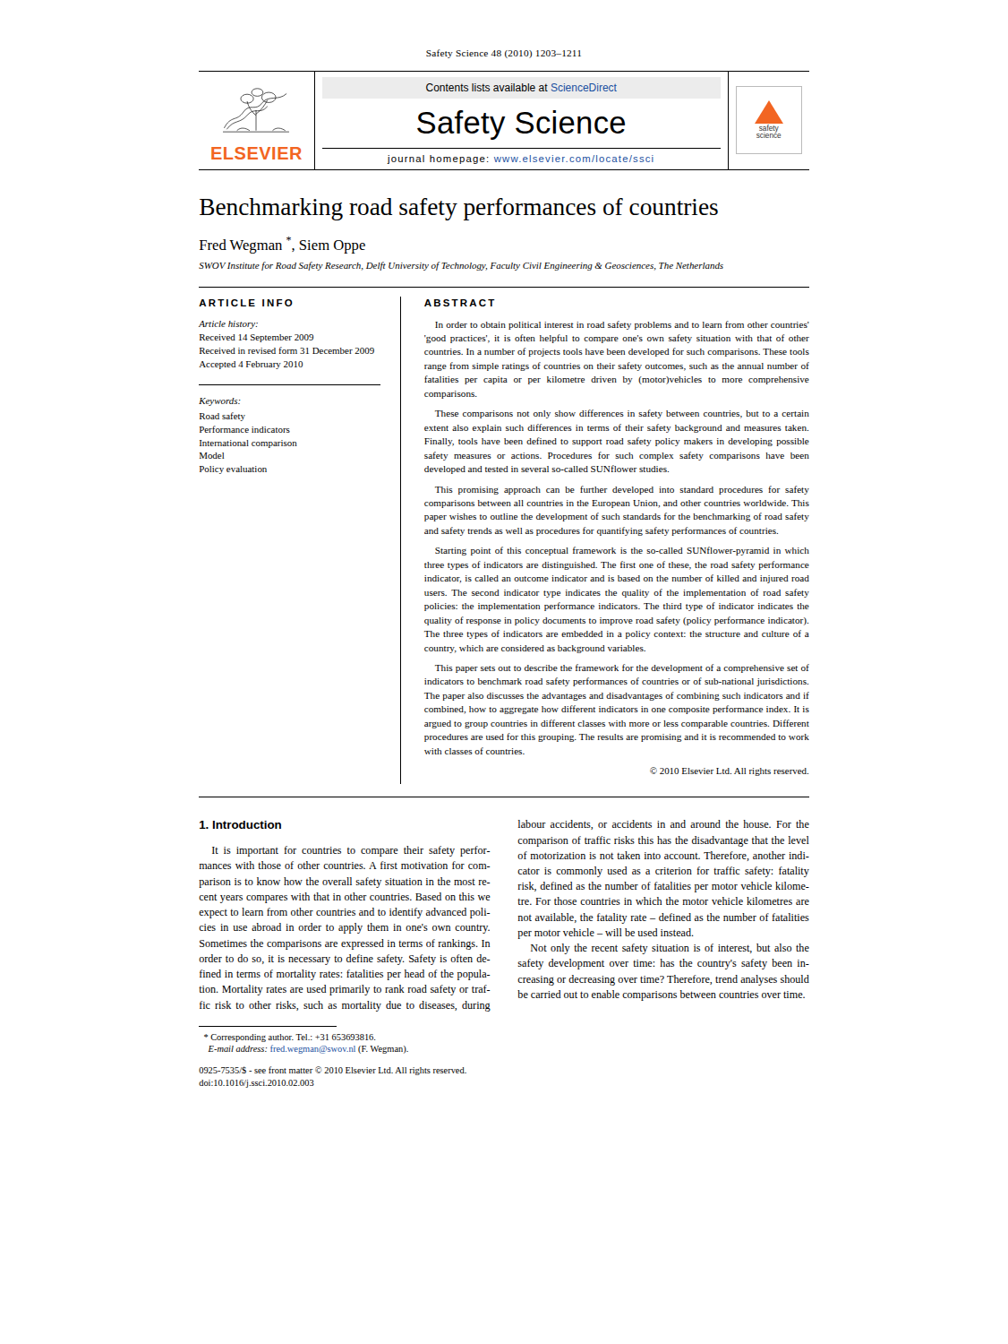Safety Science 48 (2010) 1203–1211
ELSEVIER
Contents lists available at ScienceDirect
Safety Science
journal homepage: www.elsevier.com/locate/ssci
safety
science
Benchmarking road safety performances of countries
Fred Wegman *, Siem Oppe
SWOV Institute for Road Safety Research, Delft University of Technology, Faculty Civil Engineering & Geosciences, The Netherlands
Article info
Article history:
Received 14 September 2009
Received in revised form 31 December 2009
Accepted 4 February 2010
Keywords:
Road safety
Performance indicators
International comparison
Model
Policy evaluation
Abstract
In order to obtain political interest in road safety problems and to learn from other countries' 'good practices', it is often helpful to compare one's own safety situation with that of other countries. In a number of projects tools have been developed for such comparisons. These tools range from simple ratings of countries on their safety outcomes, such as the annual number of fatalities per capita or per kilometre driven by (motor)vehicles to more comprehensive comparisons.
These comparisons not only show differences in safety between countries, but to a certain extent also explain such differences in terms of their safety background and measures taken. Finally, tools have been defined to support road safety policy makers in developing possible safety measures or actions. Procedures for such complex safety comparisons have been developed and tested in several so-called SUNflower studies.
This promising approach can be further developed into standard procedures for safety comparisons between all countries in the European Union, and other countries worldwide. This paper wishes to outline the development of such standards for the benchmarking of road safety and safety trends as well as procedures for quantifying safety performances of countries.
Starting point of this conceptual framework is the so-called SUNflower-pyramid in which three types of indicators are distinguished. The first one of these, the road safety performance indicator, is called an outcome indicator and is based on the number of killed and injured road users. The second indicator type indicates the quality of the implementation of road safety policies: the implementation performance indicators. The third type of indicator indicates the quality of response in policy documents to improve road safety (policy performance indicator). The three types of indicators are embedded in a policy context: the structure and culture of a country, which are considered as background variables.
This paper sets out to describe the framework for the development of a comprehensive set of indicators to benchmark road safety performances of countries or of sub-national jurisdictions. The paper also discusses the advantages and disadvantages of combining such indicators and if combined, how to aggregate how different indicators in one composite performance index. It is argued to group countries in different classes with more or less comparable countries. Different procedures are used for this grouping. The results are promising and it is recommended to work with classes of countries.
© 2010 Elsevier Ltd. All rights reserved.
1. Introduction
It is important for countries to compare their safety performances with those of other countries. A first motivation for comparison is to know how the overall safety situation in the most recent years compares with that in other countries. Based on this we expect to learn from other countries and to identify advanced policies in use abroad in order to apply them in one's own country. Sometimes the comparisons are expressed in terms of rankings. In order to do so, it is necessary to define safety. Safety is often defined in terms of mortality rates: fatalities per head of the population. Mortality rates are used primarily to rank road safety or traffic risk to other risks, such as mortality due to diseases, during labour accidents, or accidents in and around the house. For the comparison of traffic risks this has the disadvantage that the level of motorization is not taken into account. Therefore, another indicator is commonly used as a criterion for traffic safety: fatality risk, defined as the number of fatalities per motor vehicle kilometre. For those countries in which the motor vehicle kilometres are not available, the fatality rate – defined as the number of fatalities per motor vehicle – will be used instead.
Not only the recent safety situation is of interest, but also the safety development over time: has the country's safety been increasing or decreasing over time? Therefore, trend analyses should be carried out to enable comparisons between countries over time.
* Corresponding author. Tel.: +31 653693816.
E-mail address: fred.wegman@swov.nl (F. Wegman).
0925-7535/$ - see front matter © 2010 Elsevier Ltd. All rights reserved.
doi:10.1016/j.ssci.2010.02.003